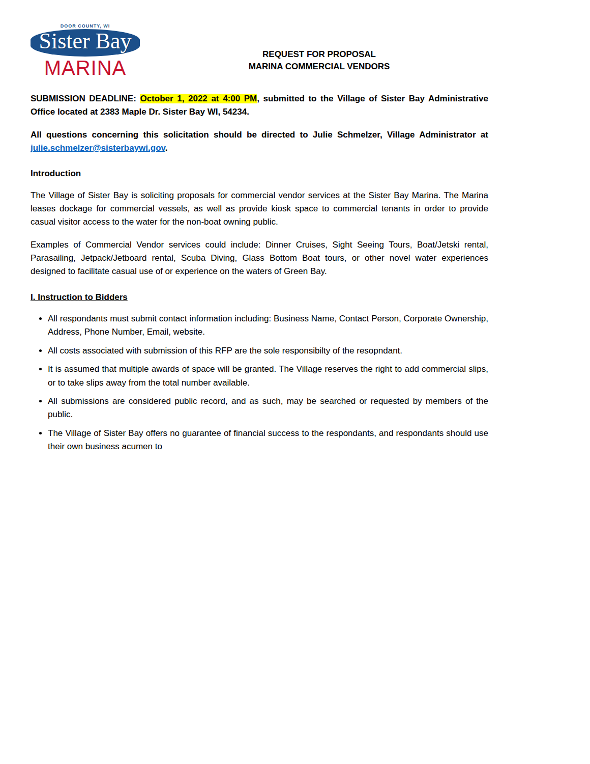DOOR COUNTY, WI Sister Bay MARINA
REQUEST FOR PROPOSAL
MARINA COMMERCIAL VENDORS
SUBMISSION DEADLINE: October 1, 2022 at 4:00 PM, submitted to the Village of Sister Bay Administrative Office located at 2383 Maple Dr. Sister Bay WI, 54234.
All questions concerning this solicitation should be directed to Julie Schmelzer, Village Administrator at julie.schmelzer@sisterbaywi.gov.
Introduction
The Village of Sister Bay is soliciting proposals for commercial vendor services at the Sister Bay Marina. The Marina leases dockage for commercial vessels, as well as provide kiosk space to commercial tenants in order to provide casual visitor access to the water for the non-boat owning public.
Examples of Commercial Vendor services could include: Dinner Cruises, Sight Seeing Tours, Boat/Jetski rental, Parasailing, Jetpack/Jetboard rental, Scuba Diving, Glass Bottom Boat tours, or other novel water experiences designed to facilitate casual use of or experience on the waters of Green Bay.
I. Instruction to Bidders
All respondants must submit contact information including: Business Name, Contact Person, Corporate Ownership, Address, Phone Number, Email, website.
All costs associated with submission of this RFP are the sole responsibilty of the resopndant.
It is assumed that multiple awards of space will be granted. The Village reserves the right to add commercial slips, or to take slips away from the total number available.
All submissions are considered public record, and as such, may be searched or requested by members of the public.
The Village of Sister Bay offers no guarantee of financial success to the respondants, and respondants should use their own business acumen to